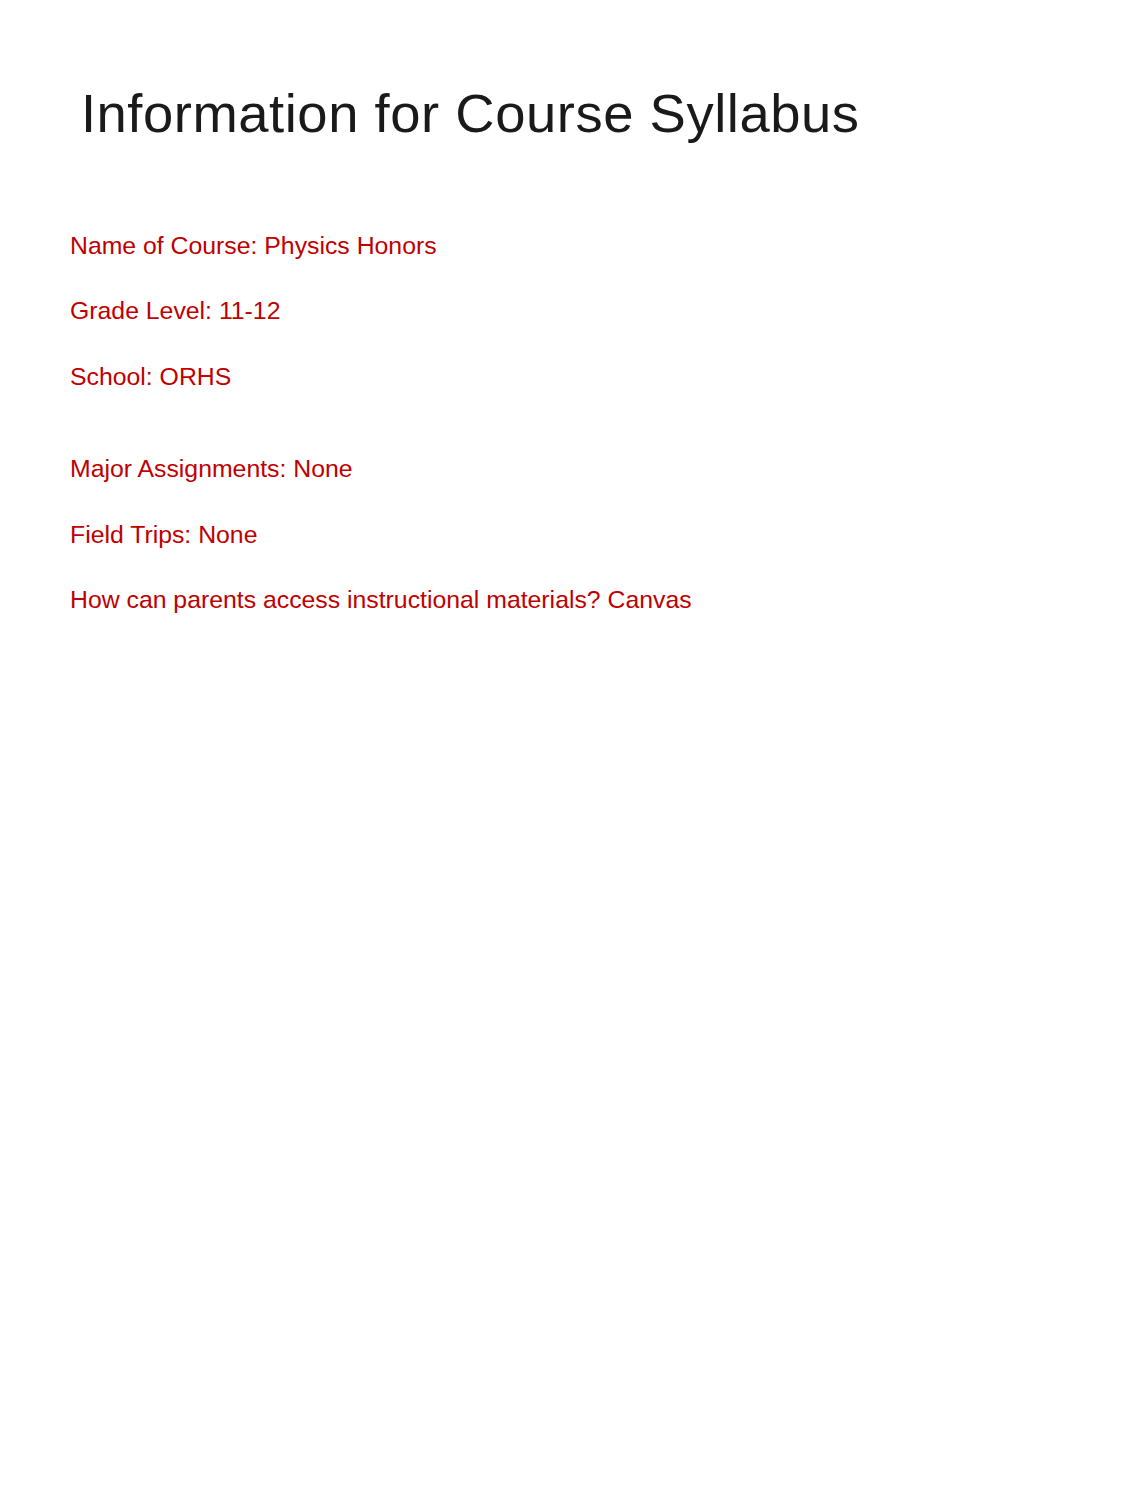Information for Course Syllabus
Name of Course:
Physics Honors
Grade Level:
11-12
School:
ORHS
Major Assignments:
None
Field Trips:
None
How can parents access instructional materials?
Canvas